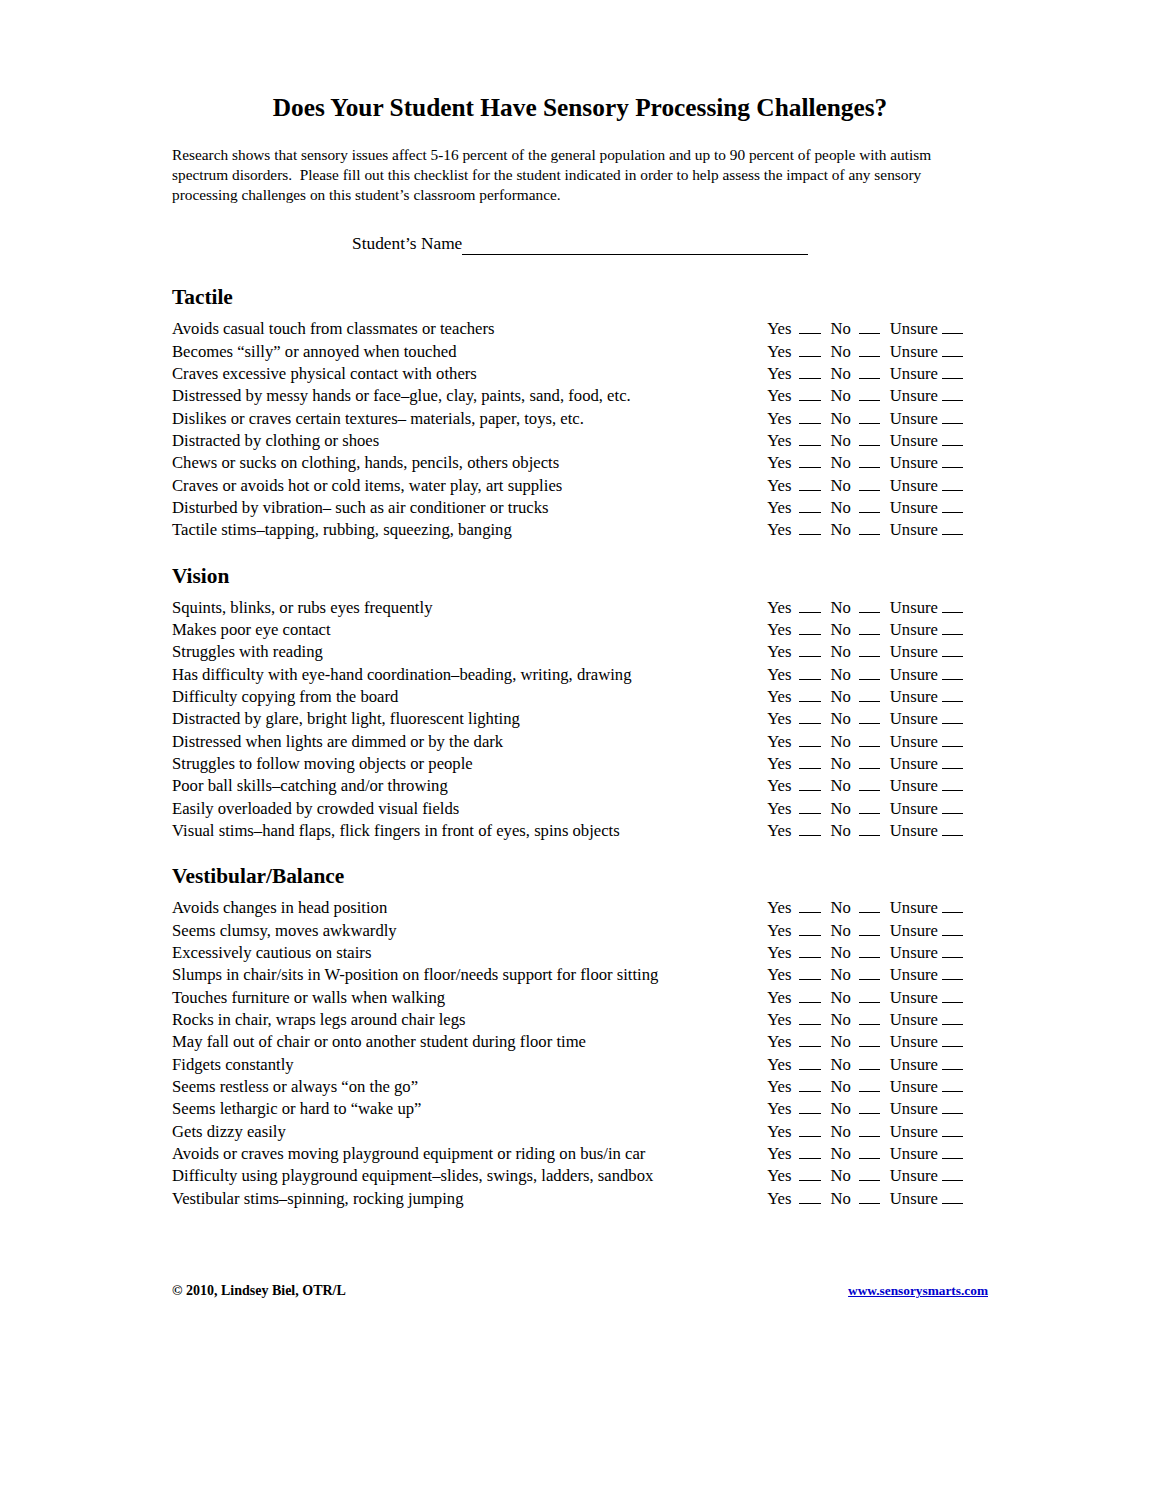Does Your Student Have Sensory Processing Challenges?
Research shows that sensory issues affect 5-16 percent of the general population and up to 90 percent of people with autism spectrum disorders. Please fill out this checklist for the student indicated in order to help assess the impact of any sensory processing challenges on this student’s classroom performance.
Student’s Name
Tactile
| Avoids casual touch from classmates or teachers | Yes No Unsure |
| Becomes “silly” or annoyed when touched | Yes No Unsure |
| Craves excessive physical contact with others | Yes No Unsure |
| Distressed by messy hands or face–glue, clay, paints, sand, food, etc. | Yes No Unsure |
| Dislikes or craves certain textures– materials, paper, toys, etc. | Yes No Unsure |
| Distracted by clothing or shoes | Yes No Unsure |
| Chews or sucks on clothing, hands, pencils, others objects | Yes No Unsure |
| Craves or avoids hot or cold items, water play, art supplies | Yes No Unsure |
| Disturbed by vibration– such as air conditioner or trucks | Yes No Unsure |
| Tactile stims–tapping, rubbing, squeezing, banging | Yes No Unsure |
Vision
| Squints, blinks, or rubs eyes frequently | Yes No Unsure |
| Makes poor eye contact | Yes No Unsure |
| Struggles with reading | Yes No Unsure |
| Has difficulty with eye-hand coordination–beading, writing, drawing | Yes No Unsure |
| Difficulty copying from the board | Yes No Unsure |
| Distracted by glare, bright light, fluorescent lighting | Yes No Unsure |
| Distressed when lights are dimmed or by the dark | Yes No Unsure |
| Struggles to follow moving objects or people | Yes No Unsure |
| Poor ball skills–catching and/or throwing | Yes No Unsure |
| Easily overloaded by crowded visual fields | Yes No Unsure |
| Visual stims–hand flaps, flick fingers in front of eyes, spins objects | Yes No Unsure |
Vestibular/Balance
| Avoids changes in head position | Yes No Unsure |
| Seems clumsy, moves awkwardly | Yes No Unsure |
| Excessively cautious on stairs | Yes No Unsure |
| Slumps in chair/sits in W-position on floor/needs support for floor sitting | Yes No Unsure |
| Touches furniture or walls when walking | Yes No Unsure |
| Rocks in chair, wraps legs around chair legs | Yes No Unsure |
| May fall out of chair or onto another student during floor time | Yes No Unsure |
| Fidgets constantly | Yes No Unsure |
| Seems restless or always “on the go” | Yes No Unsure |
| Seems lethargic or hard to “wake up” | Yes No Unsure |
| Gets dizzy easily | Yes No Unsure |
| Avoids or craves moving playground equipment or riding on bus/in car | Yes No Unsure |
| Difficulty using playground equipment–slides, swings, ladders, sandbox | Yes No Unsure |
| Vestibular stims–spinning, rocking jumping | Yes No Unsure |
© 2010, Lindsey Biel, OTR/L www.sensorysmarts.com